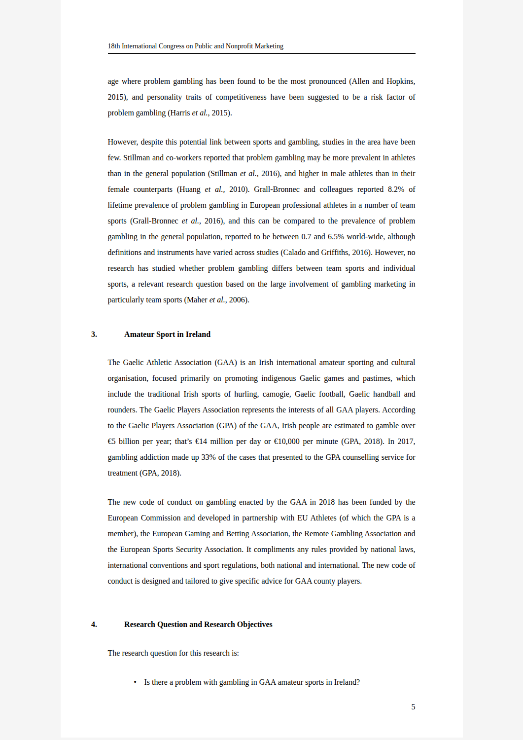18th International Congress on Public and Nonprofit Marketing
age where problem gambling has been found to be the most pronounced (Allen and Hopkins, 2015), and personality traits of competitiveness have been suggested to be a risk factor of problem gambling (Harris et al., 2015).
However, despite this potential link between sports and gambling, studies in the area have been few. Stillman and co-workers reported that problem gambling may be more prevalent in athletes than in the general population (Stillman et al., 2016), and higher in male athletes than in their female counterparts (Huang et al., 2010). Grall-Bronnec and colleagues reported 8.2% of lifetime prevalence of problem gambling in European professional athletes in a number of team sports (Grall-Bronnec et al., 2016), and this can be compared to the prevalence of problem gambling in the general population, reported to be between 0.7 and 6.5% world-wide, although definitions and instruments have varied across studies (Calado and Griffiths, 2016). However, no research has studied whether problem gambling differs between team sports and individual sports, a relevant research question based on the large involvement of gambling marketing in particularly team sports (Maher et al., 2006).
3. Amateur Sport in Ireland
The Gaelic Athletic Association (GAA) is an Irish international amateur sporting and cultural organisation, focused primarily on promoting indigenous Gaelic games and pastimes, which include the traditional Irish sports of hurling, camogie, Gaelic football, Gaelic handball and rounders. The Gaelic Players Association represents the interests of all GAA players. According to the Gaelic Players Association (GPA) of the GAA, Irish people are estimated to gamble over €5 billion per year; that’s €14 million per day or €10,000 per minute (GPA, 2018). In 2017, gambling addiction made up 33% of the cases that presented to the GPA counselling service for treatment (GPA, 2018).
The new code of conduct on gambling enacted by the GAA in 2018 has been funded by the European Commission and developed in partnership with EU Athletes (of which the GPA is a member), the European Gaming and Betting Association, the Remote Gambling Association and the European Sports Security Association. It compliments any rules provided by national laws, international conventions and sport regulations, both national and international. The new code of conduct is designed and tailored to give specific advice for GAA county players.
4. Research Question and Research Objectives
The research question for this research is:
Is there a problem with gambling in GAA amateur sports in Ireland?
5